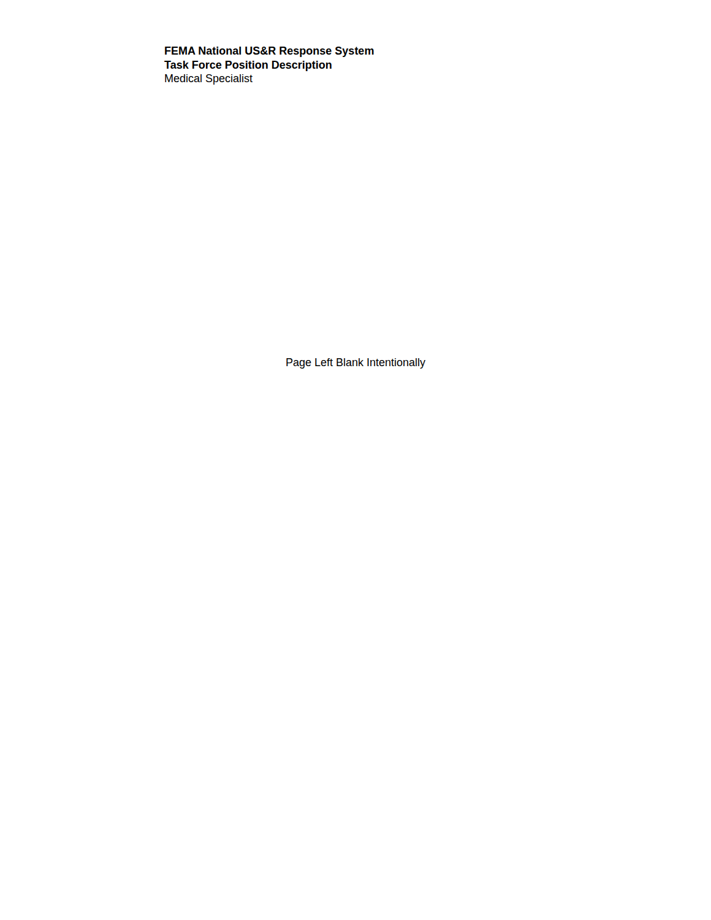FEMA National US&R Response System
Task Force Position Description
Medical Specialist
Page Left Blank Intentionally